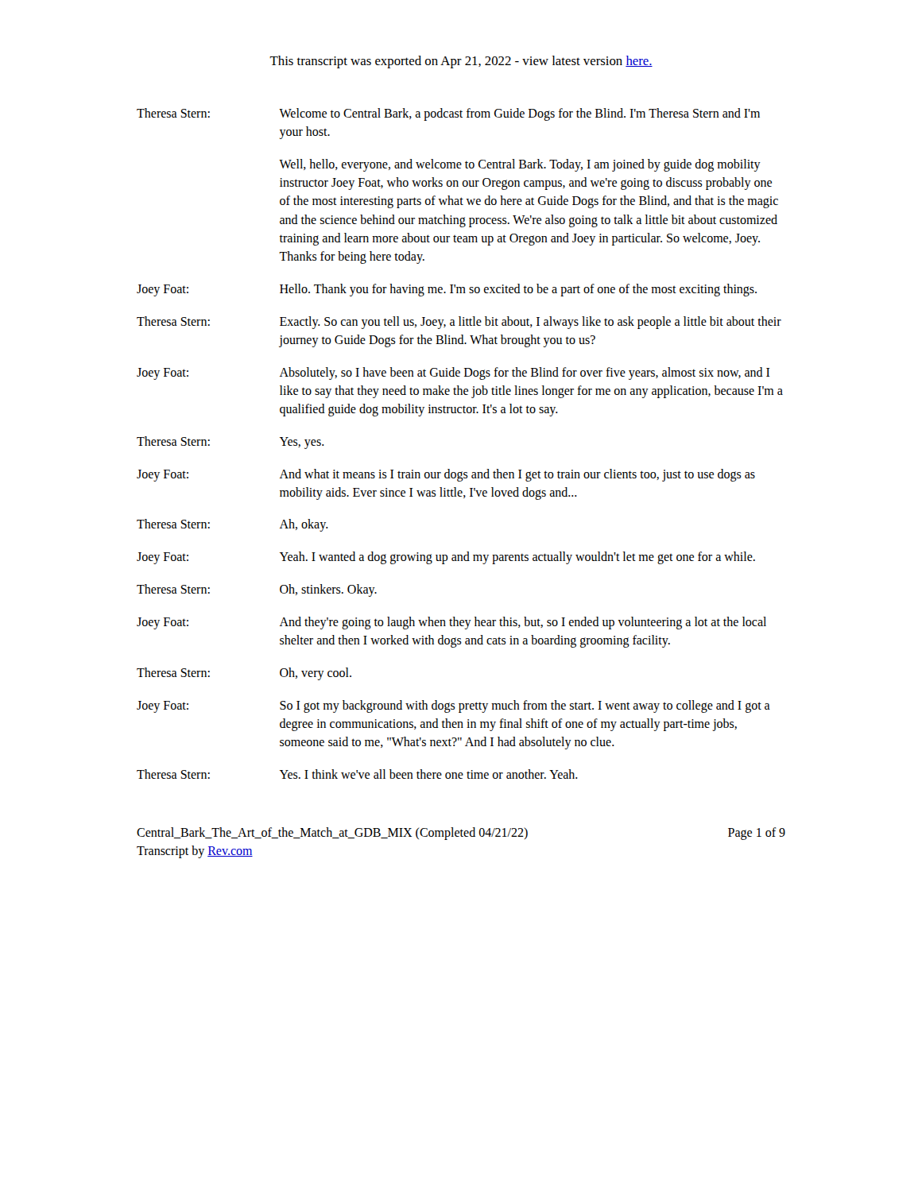This transcript was exported on Apr 21, 2022 - view latest version here.
| Theresa Stern: | Welcome to Central Bark, a podcast from Guide Dogs for the Blind. I'm Theresa Stern and I'm your host. Well, hello, everyone, and welcome to Central Bark. Today, I am joined by guide dog mobility instructor Joey Foat, who works on our Oregon campus, and we're going to discuss probably one of the most interesting parts of what we do here at Guide Dogs for the Blind, and that is the magic and the science behind our matching process. We're also going to talk a little bit about customized training and learn more about our team up at Oregon and Joey in particular. So welcome, Joey. Thanks for being here today. |
| Joey Foat: | Hello. Thank you for having me. I'm so excited to be a part of one of the most exciting things. |
| Theresa Stern: | Exactly. So can you tell us, Joey, a little bit about, I always like to ask people a little bit about their journey to Guide Dogs for the Blind. What brought you to us? |
| Joey Foat: | Absolutely, so I have been at Guide Dogs for the Blind for over five years, almost six now, and I like to say that they need to make the job title lines longer for me on any application, because I'm a qualified guide dog mobility instructor. It's a lot to say. |
| Theresa Stern: | Yes, yes. |
| Joey Foat: | And what it means is I train our dogs and then I get to train our clients too, just to use dogs as mobility aids. Ever since I was little, I've loved dogs and... |
| Theresa Stern: | Ah, okay. |
| Joey Foat: | Yeah. I wanted a dog growing up and my parents actually wouldn't let me get one for a while. |
| Theresa Stern: | Oh, stinkers. Okay. |
| Joey Foat: | And they're going to laugh when they hear this, but, so I ended up volunteering a lot at the local shelter and then I worked with dogs and cats in a boarding grooming facility. |
| Theresa Stern: | Oh, very cool. |
| Joey Foat: | So I got my background with dogs pretty much from the start. I went away to college and I got a degree in communications, and then in my final shift of one of my actually part-time jobs, someone said to me, "What's next?" And I had absolutely no clue. |
| Theresa Stern: | Yes. I think we've all been there one time or another. Yeah. |
Central_Bark_The_Art_of_the_Match_at_GDB_MIX (Completed 04/21/22)
Transcript by Rev.com
Page 1 of 9